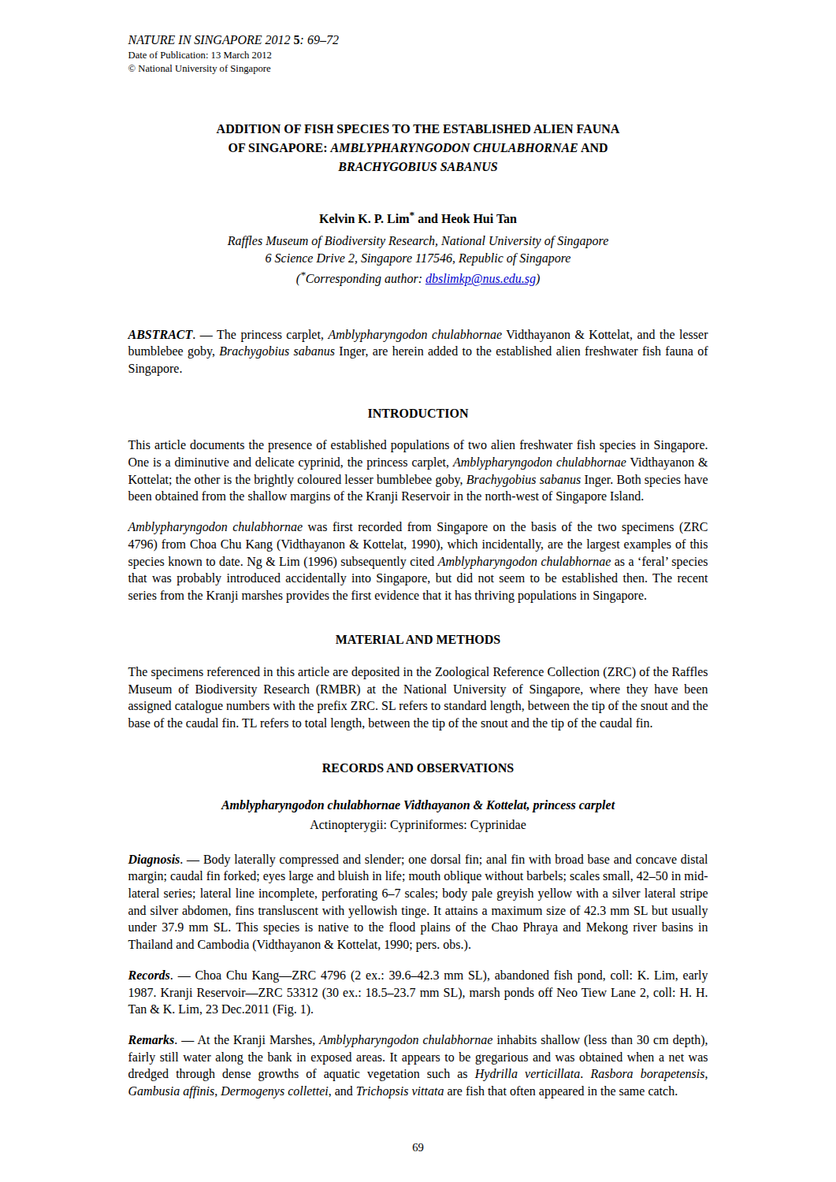NATURE IN SINGAPORE 2012 5: 69–72
Date of Publication: 13 March 2012
© National University of Singapore
Addition of Fish Species to the Established Alien Fauna
of Singapore: Amblypharyngodon chulabhornae and
Brachygobius sabanus
Kelvin K. P. Lim* and Heok Hui Tan
Raffles Museum of Biodiversity Research, National University of Singapore
6 Science Drive 2, Singapore 117546, Republic of Singapore
(*Corresponding author: dbslimkp@nus.edu.sg)
ABSTRACT. — The princess carplet, Amblypharyngodon chulabhornae Vidthayanon & Kottelat, and the lesser bumblebee goby, Brachygobius sabanus Inger, are herein added to the established alien freshwater fish fauna of Singapore.
Introduction
This article documents the presence of established populations of two alien freshwater fish species in Singapore. One is a diminutive and delicate cyprinid, the princess carplet, Amblypharyngodon chulabhornae Vidthayanon & Kottelat; the other is the brightly coloured lesser bumblebee goby, Brachygobius sabanus Inger. Both species have been obtained from the shallow margins of the Kranji Reservoir in the north-west of Singapore Island.
Amblypharyngodon chulabhornae was first recorded from Singapore on the basis of the two specimens (ZRC 4796) from Choa Chu Kang (Vidthayanon & Kottelat, 1990), which incidentally, are the largest examples of this species known to date. Ng & Lim (1996) subsequently cited Amblypharyngodon chulabhornae as a ‘feral’ species that was probably introduced accidentally into Singapore, but did not seem to be established then. The recent series from the Kranji marshes provides the first evidence that it has thriving populations in Singapore.
Material and Methods
The specimens referenced in this article are deposited in the Zoological Reference Collection (ZRC) of the Raffles Museum of Biodiversity Research (RMBR) at the National University of Singapore, where they have been assigned catalogue numbers with the prefix ZRC. SL refers to standard length, between the tip of the snout and the base of the caudal fin. TL refers to total length, between the tip of the snout and the tip of the caudal fin.
Records and Observations
Amblypharyngodon chulabhornae Vidthayanon & Kottelat, princess carplet
Actinopterygii: Cypriniformes: Cyprinidae
Diagnosis. — Body laterally compressed and slender; one dorsal fin; anal fin with broad base and concave distal margin; caudal fin forked; eyes large and bluish in life; mouth oblique without barbels; scales small, 42–50 in mid-lateral series; lateral line incomplete, perforating 6–7 scales; body pale greyish yellow with a silver lateral stripe and silver abdomen, fins transluscent with yellowish tinge. It attains a maximum size of 42.3 mm SL but usually under 37.9 mm SL. This species is native to the flood plains of the Chao Phraya and Mekong river basins in Thailand and Cambodia (Vidthayanon & Kottelat, 1990; pers. obs.).
Records. — Choa Chu Kang—ZRC 4796 (2 ex.: 39.6–42.3 mm SL), abandoned fish pond, coll: K. Lim, early 1987. Kranji Reservoir—ZRC 53312 (30 ex.: 18.5–23.7 mm SL), marsh ponds off Neo Tiew Lane 2, coll: H. H. Tan & K. Lim, 23 Dec.2011 (Fig. 1).
Remarks. — At the Kranji Marshes, Amblypharyngodon chulabhornae inhabits shallow (less than 30 cm depth), fairly still water along the bank in exposed areas. It appears to be gregarious and was obtained when a net was dredged through dense growths of aquatic vegetation such as Hydrilla verticillata. Rasbora borapetensis, Gambusia affinis, Dermogenys collettei, and Trichopsis vittata are fish that often appeared in the same catch.
69